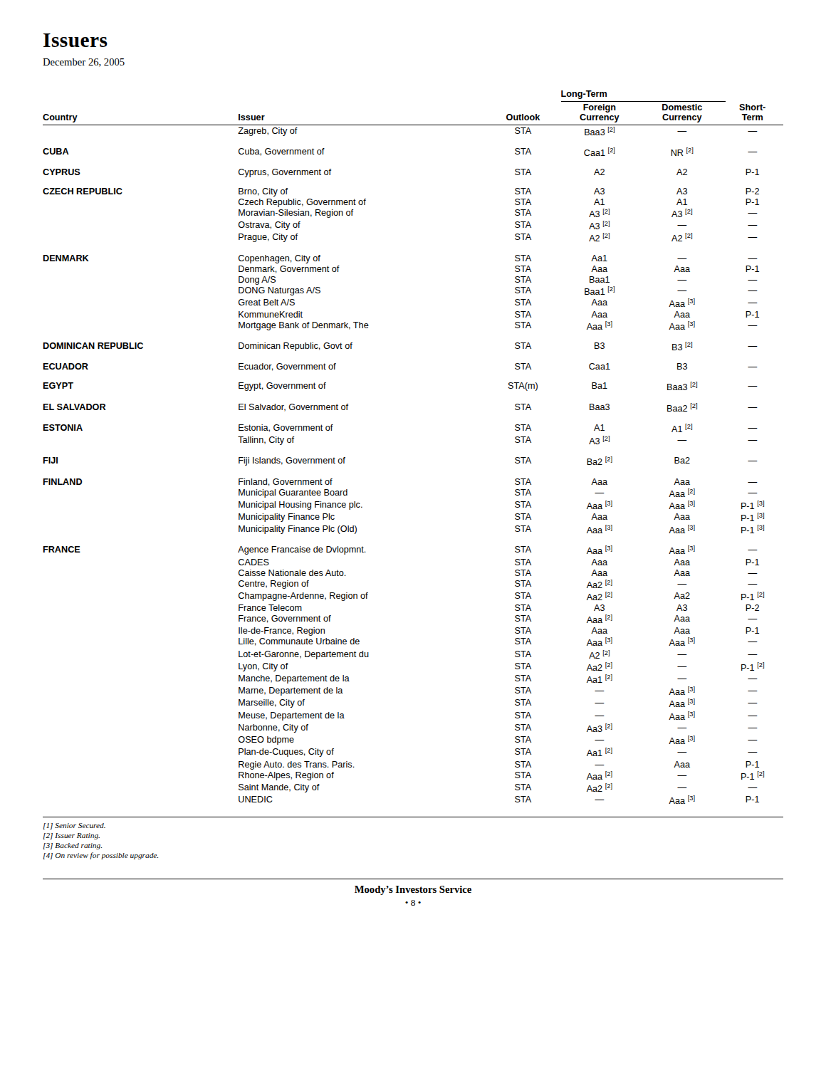Issuers
December 26, 2005
| | | | Long-Term | |
| --- | --- | --- | --- | --- |
| Country | Issuer | Outlook | Foreign Currency | Domestic Currency | Short- Term |
| | Zagreb, City of | STA | Baa3 [2] | — | — |
| CUBA | Cuba, Government of | STA | Caa1 [2] | NR [2] | — |
| CYPRUS | Cyprus, Government of | STA | A2 | A2 | P-1 |
| CZECH REPUBLIC | Brno, City of | STA | A3 | A3 | P-2 |
| | Czech Republic, Government of | STA | A1 | A1 | P-1 |
| | Moravian-Silesian, Region of | STA | A3 [2] | A3 [2] | — |
| | Ostrava, City of | STA | A3 [2] | — | — |
| | Prague, City of | STA | A2 [2] | A2 [2] | — |
| DENMARK | Copenhagen, City of | STA | Aa1 | — | — |
| | Denmark, Government of | STA | Aaa | Aaa | P-1 |
| | Dong A/S | STA | Baa1 | — | — |
| | DONG Naturgas A/S | STA | Baa1 [2] | — | — |
| | Great Belt A/S | STA | Aaa | Aaa [3] | — |
| | KommuneKredit | STA | Aaa | Aaa | P-1 |
| | Mortgage Bank of Denmark, The | STA | Aaa [3] | Aaa [3] | — |
| DOMINICAN REPUBLIC | Dominican Republic, Govt of | STA | B3 | B3 [2] | — |
| ECUADOR | Ecuador, Government of | STA | Caa1 | B3 | — |
| EGYPT | Egypt, Government of | STA(m) | Ba1 | Baa3 [2] | — |
| EL SALVADOR | El Salvador, Government of | STA | Baa3 | Baa2 [2] | — |
| ESTONIA | Estonia, Government of | STA | A1 | A1 [2] | — |
| | Tallinn, City of | STA | A3 [2] | — | — |
| FIJI | Fiji Islands, Government of | STA | Ba2 [2] | Ba2 | — |
| FINLAND | Finland, Government of | STA | Aaa | Aaa | — |
| | Municipal Guarantee Board | STA | — | Aaa [2] | — |
| | Municipal Housing Finance plc. | STA | Aaa [3] | Aaa [3] | P-1 [3] |
| | Municipality Finance Plc | STA | Aaa | Aaa | P-1 [3] |
| | Municipality Finance Plc (Old) | STA | Aaa [3] | Aaa [3] | P-1 [3] |
| FRANCE | Agence Francaise de Dvlopmnt. | STA | Aaa [3] | Aaa [3] | — |
| | CADES | STA | Aaa | Aaa | P-1 |
| | Caisse Nationale des Auto. | STA | Aaa | Aaa | — |
| | Centre, Region of | STA | Aa2 [2] | — | — |
| | Champagne-Ardenne, Region of | STA | Aa2 [2] | Aa2 | P-1 [2] |
| | France Telecom | STA | A3 | A3 | P-2 |
| | France, Government of | STA | Aaa [2] | Aaa | — |
| | Ile-de-France, Region | STA | Aaa | Aaa | P-1 |
| | Lille, Communaute Urbaine de | STA | Aaa [3] | Aaa [3] | — |
| | Lot-et-Garonne, Departement du | STA | A2 [2] | — | — |
| | Lyon, City of | STA | Aa2 [2] | — | P-1 [2] |
| | Manche, Departement de la | STA | Aa1 [2] | — | — |
| | Marne, Departement de la | STA | — | Aaa [3] | — |
| | Marseille, City of | STA | — | Aaa [3] | — |
| | Meuse, Departement de la | STA | — | Aaa [3] | — |
| | Narbonne, City of | STA | Aa3 [2] | — | — |
| | OSEO bdpme | STA | — | Aaa [3] | — |
| | Plan-de-Cuques, City of | STA | Aa1 [2] | — | — |
| | Regie Auto. des Trans. Paris. | STA | — | Aaa | P-1 |
| | Rhone-Alpes, Region of | STA | Aaa [2] | — | P-1 [2] |
| | Saint Mande, City of | STA | Aa2 [2] | — | — |
| | UNEDIC | STA | — | Aaa [3] | P-1 |
[1] Senior Secured.
[2] Issuer Rating.
[3] Backed rating.
[4] On review for possible upgrade.
Moody’s Investors Service
• 8 •